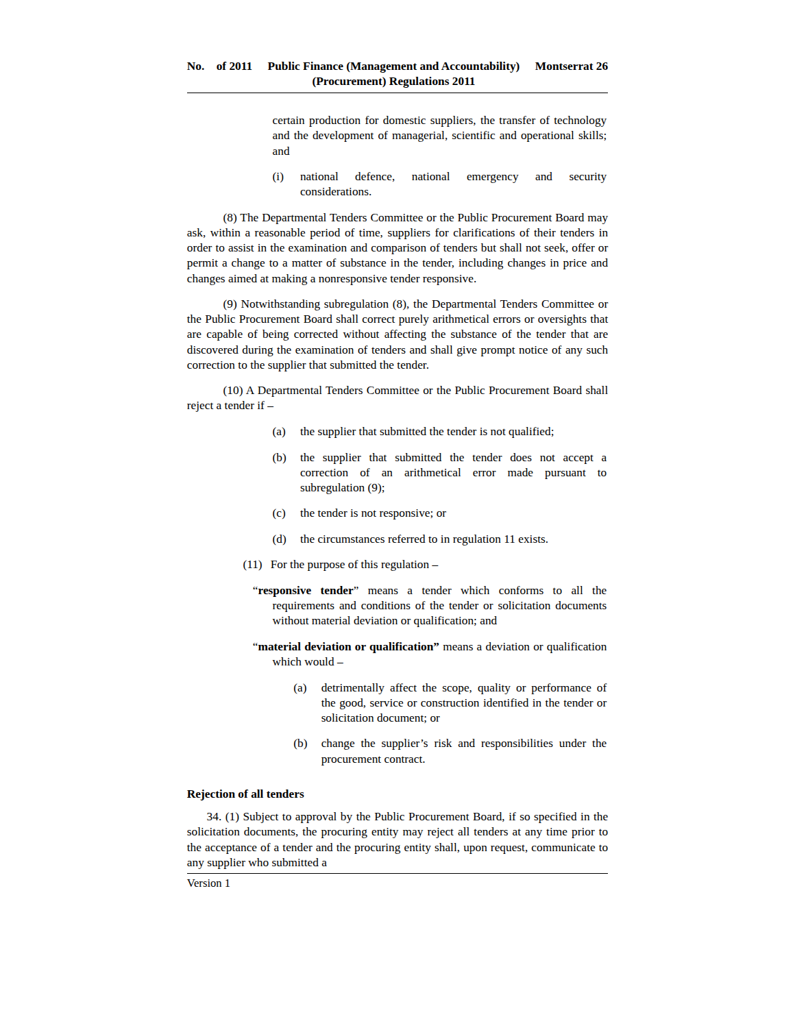No. of 2011
Public Finance (Management and Accountability) (Procurement) Regulations 2011
Montserrat 26
certain production for domestic suppliers, the transfer of technology and the development of managerial, scientific and operational skills; and
(i)
national defence, national emergency and security considerations.
(8) The Departmental Tenders Committee or the Public Procurement Board may ask, within a reasonable period of time, suppliers for clarifications of their tenders in order to assist in the examination and comparison of tenders but shall not seek, offer or permit a change to a matter of substance in the tender, including changes in price and changes aimed at making a nonresponsive tender responsive.
(9) Notwithstanding subregulation (8), the Departmental Tenders Committee or the Public Procurement Board shall correct purely arithmetical errors or oversights that are capable of being corrected without affecting the substance of the tender that are discovered during the examination of tenders and shall give prompt notice of any such correction to the supplier that submitted the tender.
(10) A Departmental Tenders Committee or the Public Procurement Board shall reject a tender if –
(a)
the supplier that submitted the tender is not qualified;
(b)
the supplier that submitted the tender does not accept a correction of an arithmetical error made pursuant to subregulation (9);
(c)
the tender is not responsive; or
(d)
the circumstances referred to in regulation 11 exists.
(11)
For the purpose of this regulation –
“responsive tender” means a tender which conforms to all the requirements and conditions of the tender or solicitation documents without material deviation or qualification; and
“material deviation or qualification” means a deviation or qualification which would –
(a)
detrimentally affect the scope, quality or performance of the good, service or construction identified in the tender or solicitation document; or
(b)
change the supplier’s risk and responsibilities under the procurement contract.
Rejection of all tenders
34. (1) Subject to approval by the Public Procurement Board, if so specified in the solicitation documents, the procuring entity may reject all tenders at any time prior to the acceptance of a tender and the procuring entity shall, upon request, communicate to any supplier who submitted a
Version 1